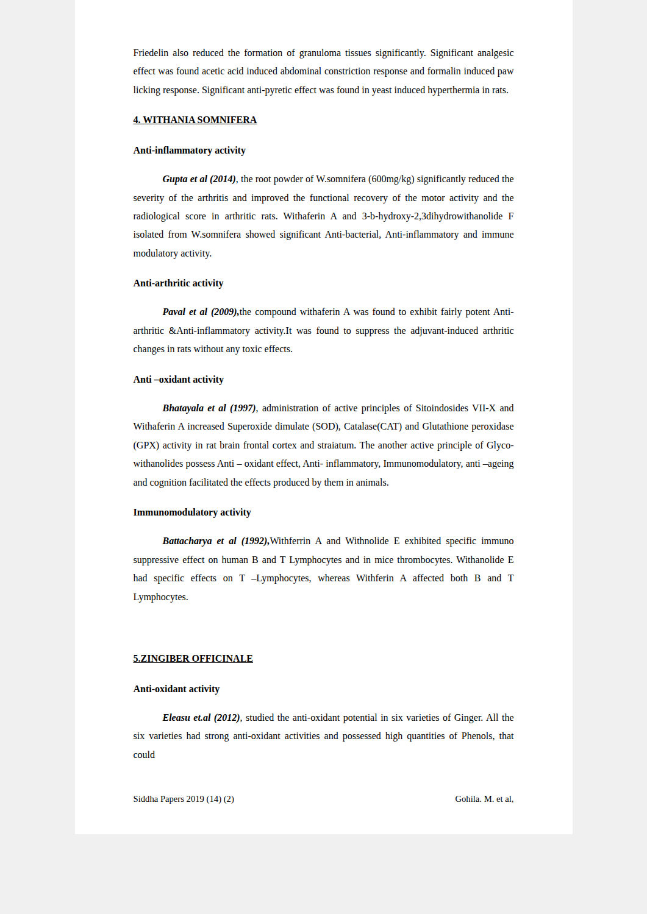Friedelin also reduced the formation of granuloma tissues significantly. Significant analgesic effect was found acetic acid induced abdominal constriction response and formalin induced paw licking response. Significant anti-pyretic effect was found in yeast induced hyperthermia in rats.
4. WITHANIA SOMNIFERA
Anti-inflammatory activity
Gupta et al (2014), the root powder of W.somnifera (600mg/kg) significantly reduced the severity of the arthritis and improved the functional recovery of the motor activity and the radiological score in arthritic rats. Withaferin A and 3-b-hydroxy-2,3dihydrowithanolide F isolated from W.somnifera showed significant Anti-bacterial, Anti-inflammatory and immune modulatory activity.
Anti-arthritic activity
Paval et al (2009), the compound withaferin A was found to exhibit fairly potent Anti-arthritic &Anti-inflammatory activity.It was found to suppress the adjuvant-induced arthritic changes in rats without any toxic effects.
Anti –oxidant activity
Bhatayala et al (1997), administration of active principles of Sitoindosides VII-X and Withaferin A increased Superoxide dimulate (SOD), Catalase(CAT) and Glutathione peroxidase (GPX) activity in rat brain frontal cortex and straiatum. The another active principle of Glyco-withanolides possess Anti – oxidant effect, Anti- inflammatory, Immunomodulatory, anti –ageing and cognition facilitated the effects produced by them in animals.
Immunomodulatory activity
Battacharya et al (1992), Withferrin A and Withnolide E exhibited specific immuno suppressive effect on human B and T Lymphocytes and in mice thrombocytes. Withanolide E had specific effects on T –Lymphocytes, whereas Withferin A affected both B and T Lymphocytes.
5.ZINGIBER OFFICINALE
Anti-oxidant activity
Eleasu et.al (2012), studied the anti-oxidant potential in six varieties of Ginger. All the six varieties had strong anti-oxidant activities and possessed high quantities of Phenols, that could
Siddha Papers 2019 (14) (2) Gohila. M. et al,